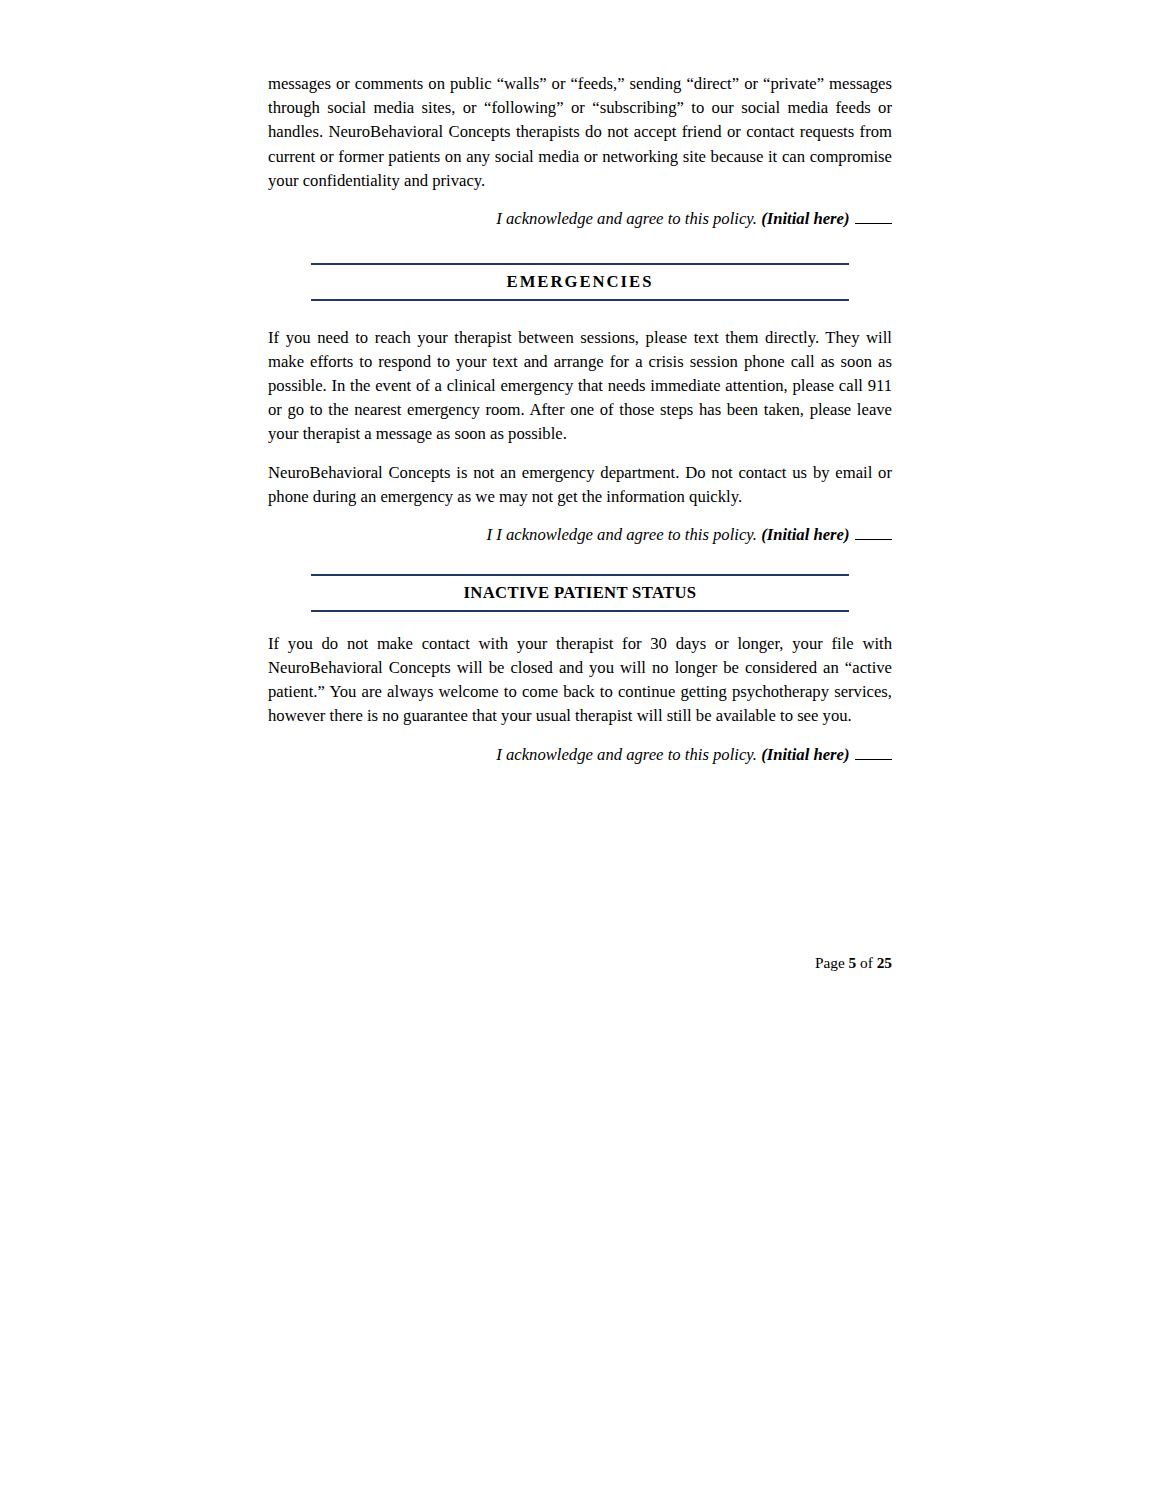messages or comments on public “walls” or “feeds,” sending “direct” or “private” messages through social media sites, or “following” or “subscribing” to our social media feeds or handles. NeuroBehavioral Concepts therapists do not accept friend or contact requests from current or former patients on any social media or networking site because it can compromise your confidentiality and privacy.
I acknowledge and agree to this policy. (Initial here)
Emergencies
If you need to reach your therapist between sessions, please text them directly. They will make efforts to respond to your text and arrange for a crisis session phone call as soon as possible. In the event of a clinical emergency that needs immediate attention, please call 911 or go to the nearest emergency room. After one of those steps has been taken, please leave your therapist a message as soon as possible.
NeuroBehavioral Concepts is not an emergency department. Do not contact us by email or phone during an emergency as we may not get the information quickly.
I I acknowledge and agree to this policy. (Initial here)
Inactive Patient Status
If you do not make contact with your therapist for 30 days or longer, your file with NeuroBehavioral Concepts will be closed and you will no longer be considered an “active patient.” You are always welcome to come back to continue getting psychotherapy services, however there is no guarantee that your usual therapist will still be available to see you.
I acknowledge and agree to this policy. (Initial here)
Page 5 of 25